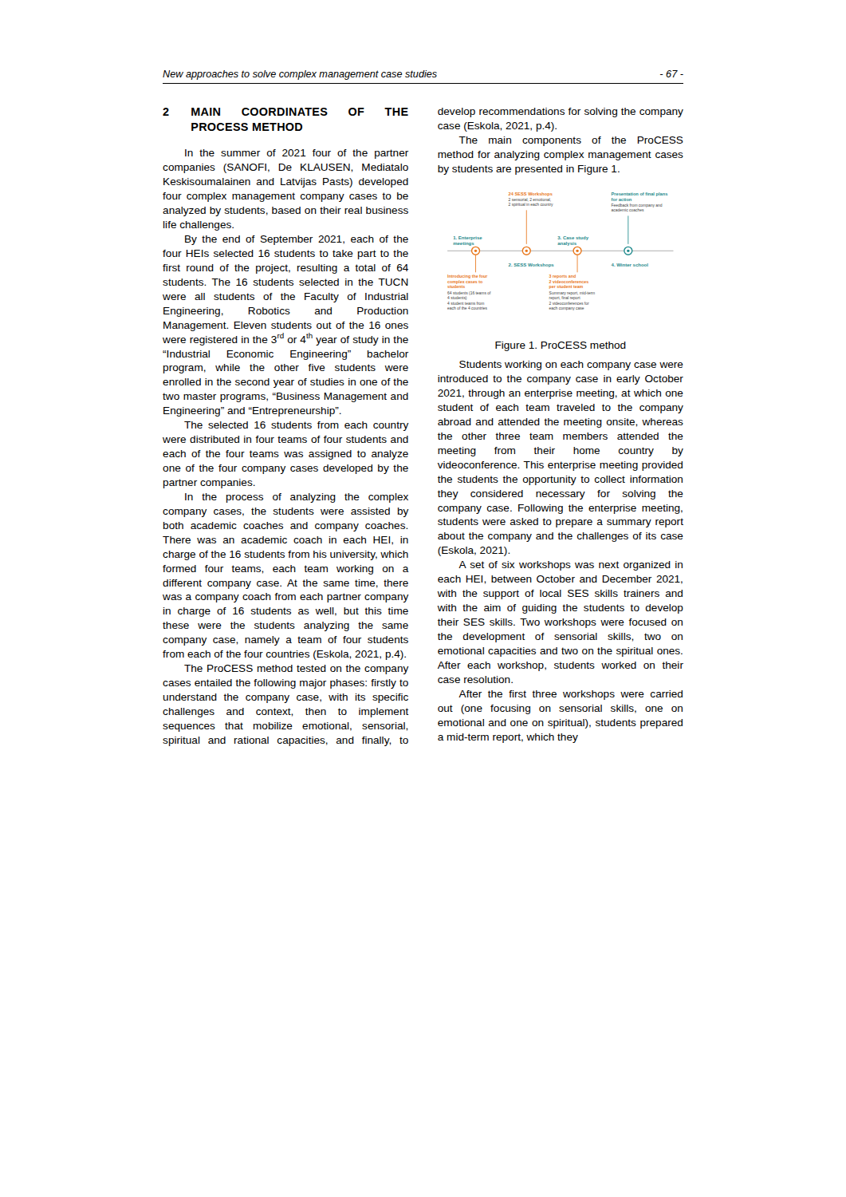New approaches to solve complex management case studies - 67 -
2 Main coordinates of the process method
In the summer of 2021 four of the partner companies (SANOFI, De KLAUSEN, Mediatalo Keskisoumalainen and Latvijas Pasts) developed four complex management company cases to be analyzed by students, based on their real business life challenges.
By the end of September 2021, each of the four HEIs selected 16 students to take part to the first round of the project, resulting a total of 64 students. The 16 students selected in the TUCN were all students of the Faculty of Industrial Engineering, Robotics and Production Management. Eleven students out of the 16 ones were registered in the 3rd or 4th year of study in the “Industrial Economic Engineering” bachelor program, while the other five students were enrolled in the second year of studies in one of the two master programs, “Business Management and Engineering” and “Entrepreneurship”.
The selected 16 students from each country were distributed in four teams of four students and each of the four teams was assigned to analyze one of the four company cases developed by the partner companies.
In the process of analyzing the complex company cases, the students were assisted by both academic coaches and company coaches. There was an academic coach in each HEI, in charge of the 16 students from his university, which formed four teams, each team working on a different company case. At the same time, there was a company coach from each partner company in charge of 16 students as well, but this time these were the students analyzing the same company case, namely a team of four students from each of the four countries (Eskola, 2021, p.4).
The ProCESS method tested on the company cases entailed the following major phases: firstly to understand the company case, with its specific challenges and context, then to implement sequences that mobilize emotional, sensorial, spiritual and rational capacities, and finally, to develop recommendations for solving the company case (Eskola, 2021, p.4).
The main components of the ProCESS method for analyzing complex management cases by students are presented in Figure 1.
24 SESS Workshops 2 sensorial, 2 emotional, 2 spiritual in each country Presentation of final plans for action Feedback from company and academic coaches 1. Enterprise meetings 3. Case study analysis 2. SESS Workshops 4. Winter school Introducing the four complex cases to students 64 students (16 teams of 4 students) 4 student teams from each of the 4 countries 3 reports and 2 videoconferences per student team Summary report, mid-term report, final report 2 videoconferences for each company case
Figure 1. ProCESS method
Students working on each company case were introduced to the company case in early October 2021, through an enterprise meeting, at which one student of each team traveled to the company abroad and attended the meeting onsite, whereas the other three team members attended the meeting from their home country by videoconference. This enterprise meeting provided the students the opportunity to collect information they considered necessary for solving the company case. Following the enterprise meeting, students were asked to prepare a summary report about the company and the challenges of its case (Eskola, 2021).
A set of six workshops was next organized in each HEI, between October and December 2021, with the support of local SES skills trainers and with the aim of guiding the students to develop their SES skills. Two workshops were focused on the development of sensorial skills, two on emotional capacities and two on the spiritual ones. After each workshop, students worked on their case resolution.
After the first three workshops were carried out (one focusing on sensorial skills, one on emotional and one on spiritual), students prepared a mid-term report, which they